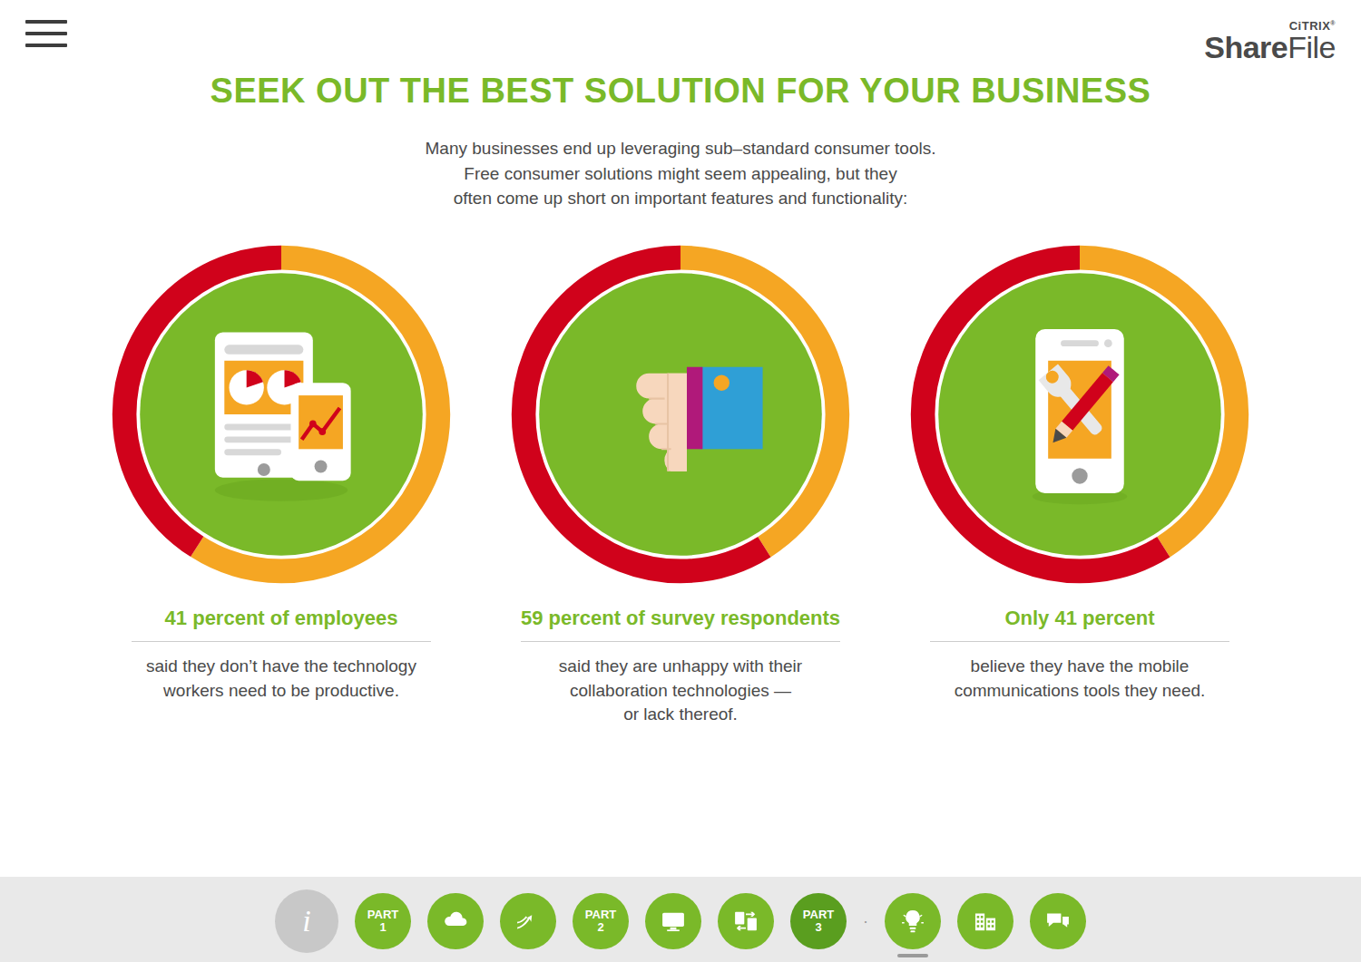CiTRIX®
Share File
Seek out the best solution for your business
Many businesses end up leveraging sub–standard consumer tools.
Free consumer solutions might seem appealing, but they
often come up short on important features and functionality:
41 percent of employees
said they don’t have the technology
workers need to be productive.
59 percent of survey respondents
said they are unhappy with their
collaboration technologies —
or lack thereof.
Only 41 percent
believe they have the mobile
communications tools they need.
i PART
1 PART
2 PART
3 ·